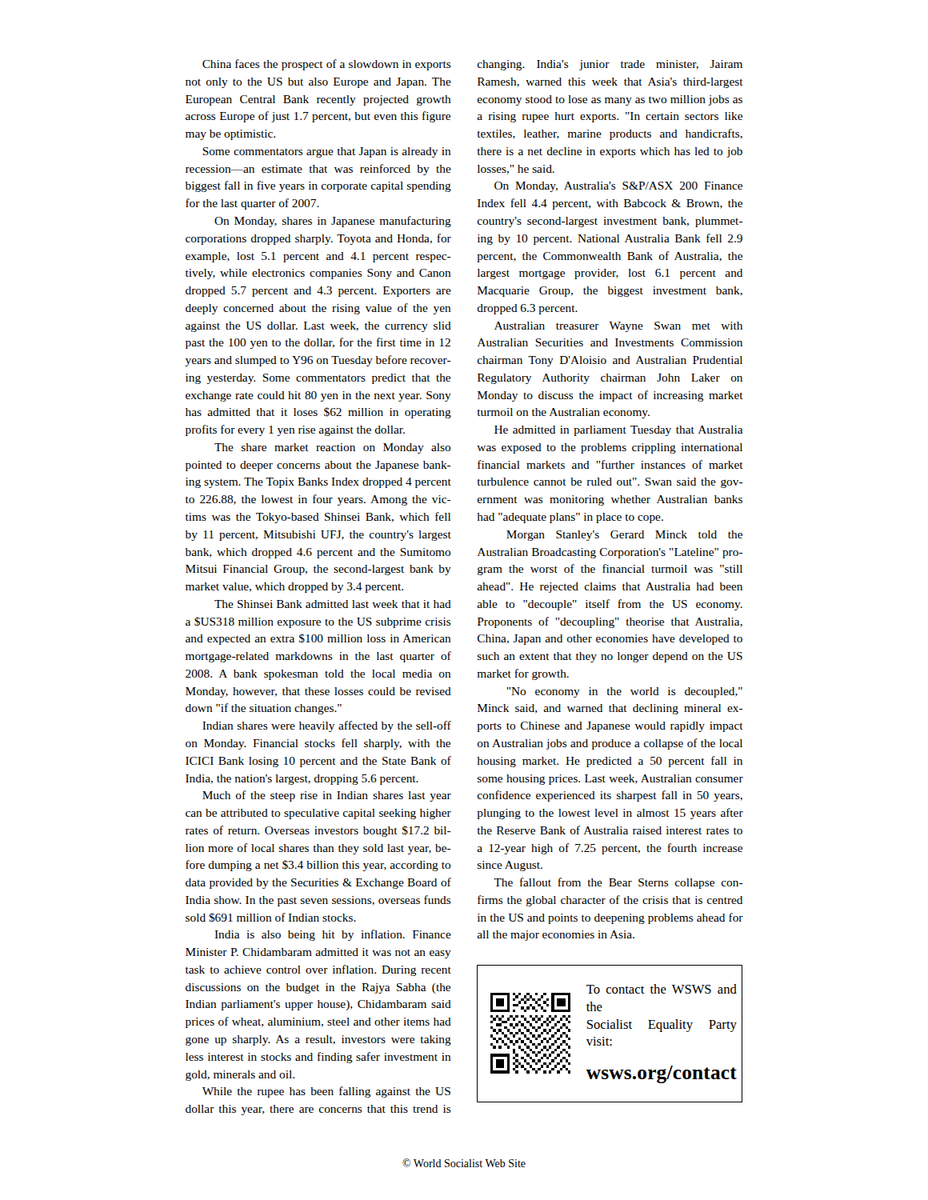China faces the prospect of a slowdown in exports not only to the US but also Europe and Japan. The European Central Bank recently projected growth across Europe of just 1.7 percent, but even this figure may be optimistic.
Some commentators argue that Japan is already in recession—an estimate that was reinforced by the biggest fall in five years in corporate capital spending for the last quarter of 2007.
On Monday, shares in Japanese manufacturing corporations dropped sharply. Toyota and Honda, for example, lost 5.1 percent and 4.1 percent respectively, while electronics companies Sony and Canon dropped 5.7 percent and 4.3 percent. Exporters are deeply concerned about the rising value of the yen against the US dollar. Last week, the currency slid past the 100 yen to the dollar, for the first time in 12 years and slumped to Y96 on Tuesday before recovering yesterday. Some commentators predict that the exchange rate could hit 80 yen in the next year. Sony has admitted that it loses $62 million in operating profits for every 1 yen rise against the dollar.
The share market reaction on Monday also pointed to deeper concerns about the Japanese banking system. The Topix Banks Index dropped 4 percent to 226.88, the lowest in four years. Among the victims was the Tokyo-based Shinsei Bank, which fell by 11 percent, Mitsubishi UFJ, the country's largest bank, which dropped 4.6 percent and the Sumitomo Mitsui Financial Group, the second-largest bank by market value, which dropped by 3.4 percent.
The Shinsei Bank admitted last week that it had a $US318 million exposure to the US subprime crisis and expected an extra $100 million loss in American mortgage-related markdowns in the last quarter of 2008. A bank spokesman told the local media on Monday, however, that these losses could be revised down "if the situation changes."
Indian shares were heavily affected by the sell-off on Monday. Financial stocks fell sharply, with the ICICI Bank losing 10 percent and the State Bank of India, the nation's largest, dropping 5.6 percent.
Much of the steep rise in Indian shares last year can be attributed to speculative capital seeking higher rates of return. Overseas investors bought $17.2 billion more of local shares than they sold last year, before dumping a net $3.4 billion this year, according to data provided by the Securities & Exchange Board of India show. In the past seven sessions, overseas funds sold $691 million of Indian stocks.
India is also being hit by inflation. Finance Minister P. Chidambaram admitted it was not an easy task to achieve control over inflation. During recent discussions on the budget in the Rajya Sabha (the Indian parliament's upper house), Chidambaram said prices of wheat, aluminium, steel and other items had gone up sharply. As a result, investors were taking less interest in stocks and finding safer investment in gold, minerals and oil.
While the rupee has been falling against the US dollar this year, there are concerns that this trend is changing. India's junior trade minister, Jairam Ramesh, warned this week that Asia's third-largest economy stood to lose as many as two million jobs as a rising rupee hurt exports. "In certain sectors like textiles, leather, marine products and handicrafts, there is a net decline in exports which has led to job losses," he said.
On Monday, Australia's S&P/ASX 200 Finance Index fell 4.4 percent, with Babcock & Brown, the country's second-largest investment bank, plummeting by 10 percent. National Australia Bank fell 2.9 percent, the Commonwealth Bank of Australia, the largest mortgage provider, lost 6.1 percent and Macquarie Group, the biggest investment bank, dropped 6.3 percent.
Australian treasurer Wayne Swan met with Australian Securities and Investments Commission chairman Tony D'Aloisio and Australian Prudential Regulatory Authority chairman John Laker on Monday to discuss the impact of increasing market turmoil on the Australian economy.
He admitted in parliament Tuesday that Australia was exposed to the problems crippling international financial markets and "further instances of market turbulence cannot be ruled out". Swan said the government was monitoring whether Australian banks had "adequate plans" in place to cope.
Morgan Stanley's Gerard Minck told the Australian Broadcasting Corporation's "Lateline" program the worst of the financial turmoil was "still ahead". He rejected claims that Australia had been able to "decouple" itself from the US economy. Proponents of "decoupling" theorise that Australia, China, Japan and other economies have developed to such an extent that they no longer depend on the US market for growth.
"No economy in the world is decoupled," Minck said, and warned that declining mineral exports to Chinese and Japanese would rapidly impact on Australian jobs and produce a collapse of the local housing market. He predicted a 50 percent fall in some housing prices. Last week, Australian consumer confidence experienced its sharpest fall in 50 years, plunging to the lowest level in almost 15 years after the Reserve Bank of Australia raised interest rates to a 12-year high of 7.25 percent, the fourth increase since August.
The fallout from the Bear Sterns collapse confirms the global character of the crisis that is centred in the US and points to deepening problems ahead for all the major economies in Asia.
To contact the WSWS and the
Socialist Equality Party visit: wsws.org/contact
© World Socialist Web Site